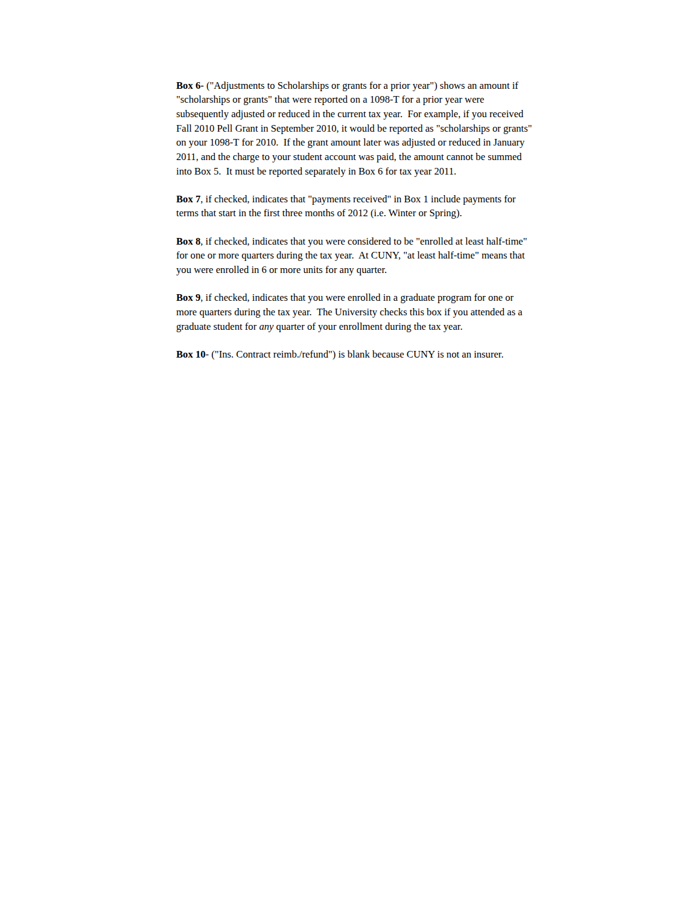Box 6- ("Adjustments to Scholarships or grants for a prior year") shows an amount if "scholarships or grants" that were reported on a 1098-T for a prior year were subsequently adjusted or reduced in the current tax year. For example, if you received Fall 2010 Pell Grant in September 2010, it would be reported as "scholarships or grants" on your 1098-T for 2010. If the grant amount later was adjusted or reduced in January 2011, and the charge to your student account was paid, the amount cannot be summed into Box 5. It must be reported separately in Box 6 for tax year 2011.
Box 7, if checked, indicates that "payments received" in Box 1 include payments for terms that start in the first three months of 2012 (i.e. Winter or Spring).
Box 8, if checked, indicates that you were considered to be "enrolled at least half-time" for one or more quarters during the tax year. At CUNY, "at least half-time" means that you were enrolled in 6 or more units for any quarter.
Box 9, if checked, indicates that you were enrolled in a graduate program for one or more quarters during the tax year. The University checks this box if you attended as a graduate student for any quarter of your enrollment during the tax year.
Box 10- ("Ins. Contract reimb./refund") is blank because CUNY is not an insurer.